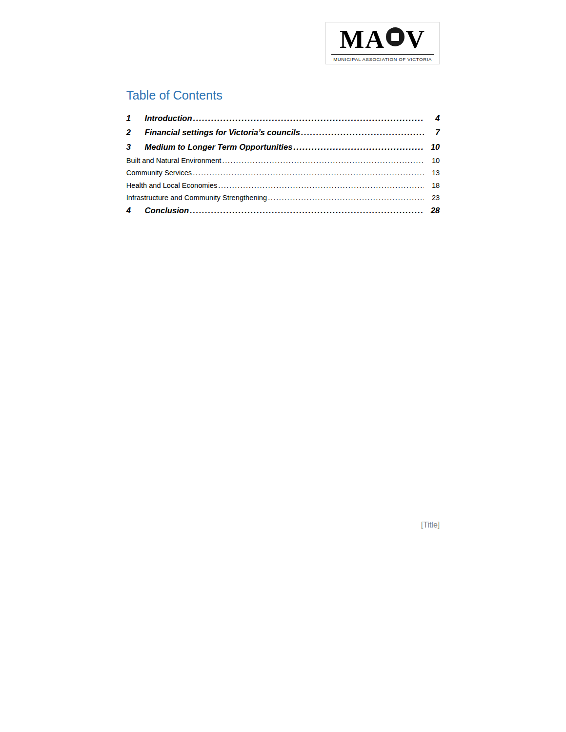MA V
MUNICIPAL ASSOCIATION OF VICTORIA
Table of Contents
1 Introduction ................................................................................................................. 4
2 Financial settings for Victoria’s councils ................................................................................................................. 7
3 Medium to Longer Term Opportunities ................................................................................................................. 10
Built and Natural Environment ................................................................................................................. 10
Community Services ................................................................................................................. 13
Health and Local Economies ................................................................................................................. 18
Infrastructure and Community Strengthening ................................................................................................................. 23
4 Conclusion ................................................................................................................. 28
[Title]